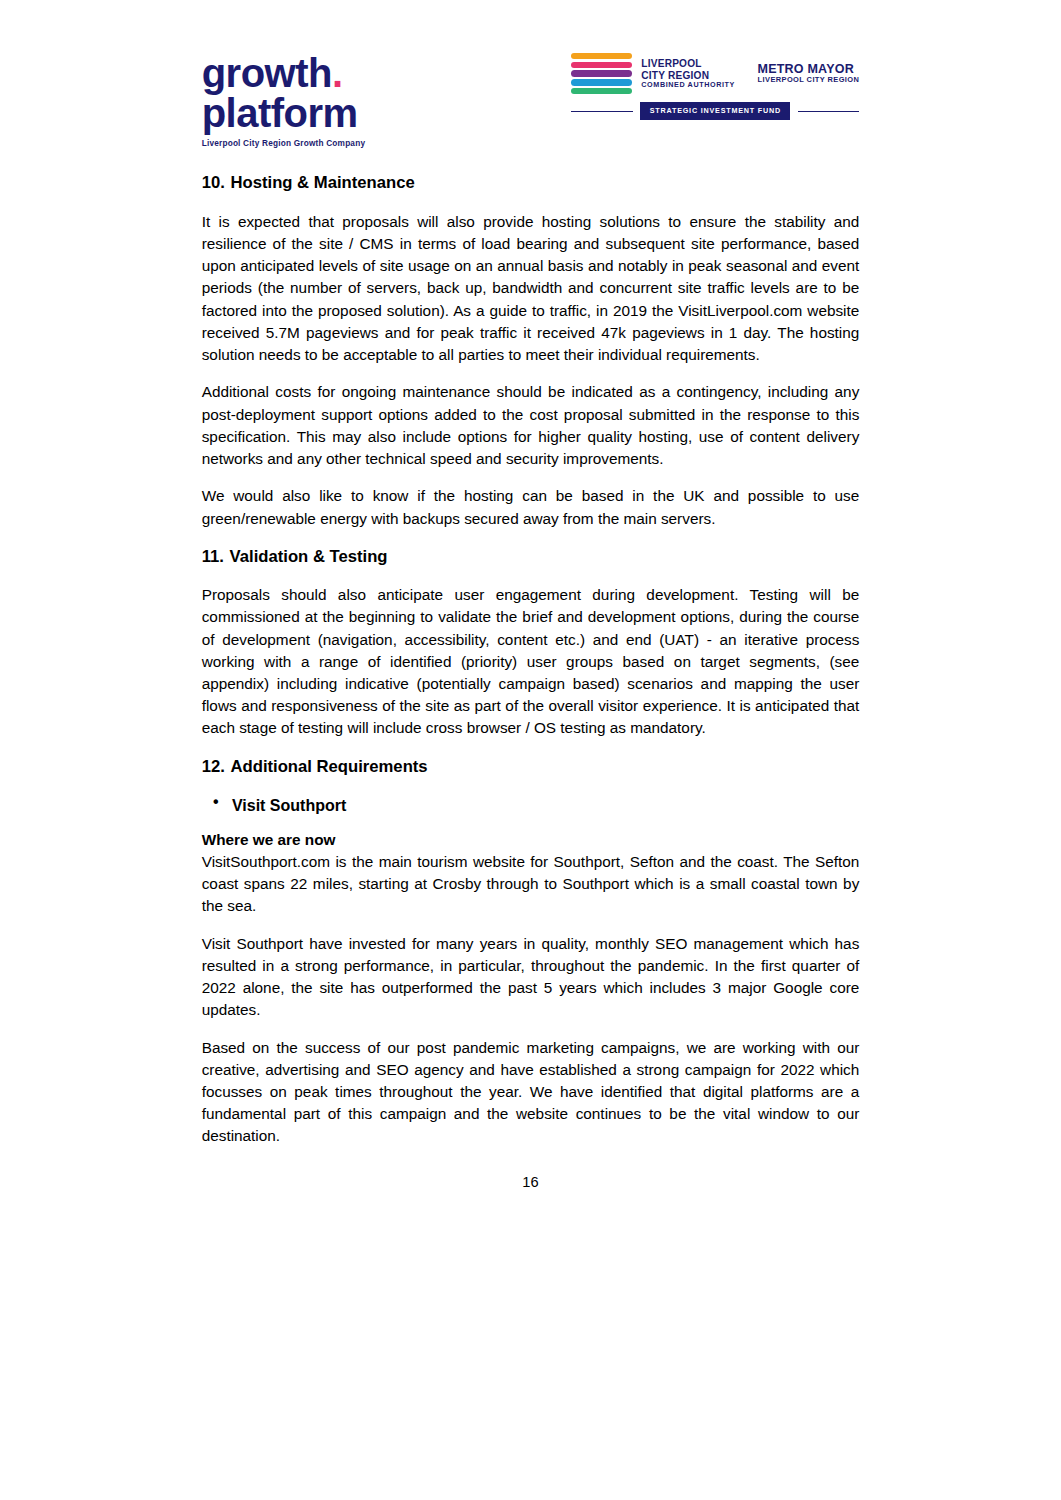growth. platform Liverpool City Region Growth Company
LIVERPOOL
CITY REGION COMBINED AUTHORITY
METRO MAYOR LIVERPOOL CITY REGION
STRATEGIC INVESTMENT FUND
10. Hosting & Maintenance
It is expected that proposals will also provide hosting solutions to ensure the stability and resilience of the site / CMS in terms of load bearing and subsequent site performance, based upon anticipated levels of site usage on an annual basis and notably in peak seasonal and event periods (the number of servers, back up, bandwidth and concurrent site traffic levels are to be factored into the proposed solution). As a guide to traffic, in 2019 the VisitLiverpool.com website received 5.7M pageviews and for peak traffic it received 47k pageviews in 1 day. The hosting solution needs to be acceptable to all parties to meet their individual requirements.
Additional costs for ongoing maintenance should be indicated as a contingency, including any post-deployment support options added to the cost proposal submitted in the response to this specification. This may also include options for higher quality hosting, use of content delivery networks and any other technical speed and security improvements.
We would also like to know if the hosting can be based in the UK and possible to use green/renewable energy with backups secured away from the main servers.
11. Validation & Testing
Proposals should also anticipate user engagement during development. Testing will be commissioned at the beginning to validate the brief and development options, during the course of development (navigation, accessibility, content etc.) and end (UAT) - an iterative process working with a range of identified (priority) user groups based on target segments, (see appendix) including indicative (potentially campaign based) scenarios and mapping the user flows and responsiveness of the site as part of the overall visitor experience. It is anticipated that each stage of testing will include cross browser / OS testing as mandatory.
12. Additional Requirements
Visit Southport
Where we are now
VisitSouthport.com is the main tourism website for Southport, Sefton and the coast. The Sefton coast spans 22 miles, starting at Crosby through to Southport which is a small coastal town by the sea.
Visit Southport have invested for many years in quality, monthly SEO management which has resulted in a strong performance, in particular, throughout the pandemic. In the first quarter of 2022 alone, the site has outperformed the past 5 years which includes 3 major Google core updates.
Based on the success of our post pandemic marketing campaigns, we are working with our creative, advertising and SEO agency and have established a strong campaign for 2022 which focusses on peak times throughout the year. We have identified that digital platforms are a fundamental part of this campaign and the website continues to be the vital window to our destination.
16